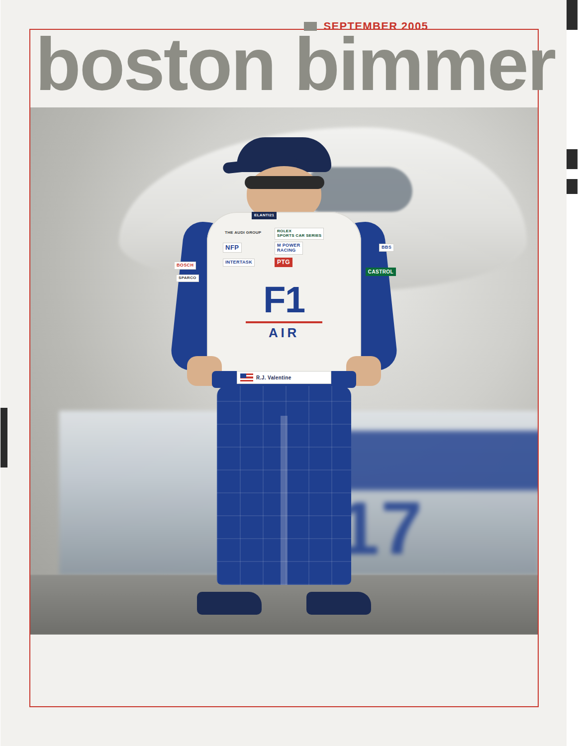September 2005
boston bimmer
17
elanti21 The Audi Group Rolex
Sports Car Series NFP M Power
Racing Intertask PTG BBS Castrol Bosch Sparco
F1
AIR
R.J. Valentine